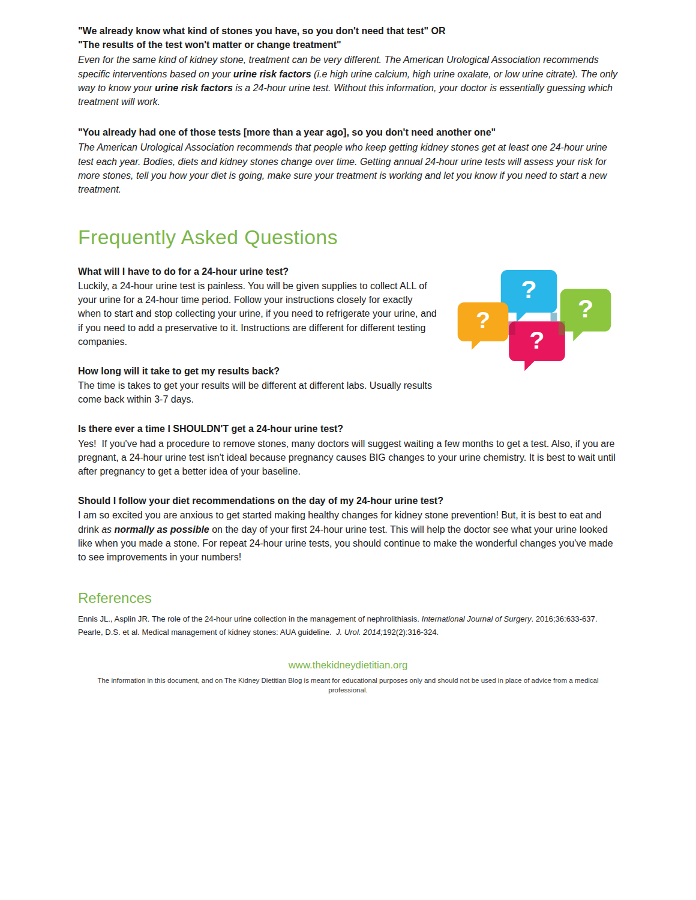"We already know what kind of stones you have, so you don't need that test" OR
"The results of the test won't matter or change treatment"
Even for the same kind of kidney stone, treatment can be very different. The American Urological Association recommends specific interventions based on your urine risk factors (i.e high urine calcium, high urine oxalate, or low urine citrate). The only way to know your urine risk factors is a 24-hour urine test. Without this information, your doctor is essentially guessing which treatment will work.
"You already had one of those tests [more than a year ago], so you don't need another one"
The American Urological Association recommends that people who keep getting kidney stones get at least one 24-hour urine test each year. Bodies, diets and kidney stones change over time. Getting annual 24-hour urine tests will assess your risk for more stones, tell you how your diet is going, make sure your treatment is working and let you know if you need to start a new treatment.
Frequently Asked Questions
? ? ? ?
What will I have to do for a 24-hour urine test?
Luckily, a 24-hour urine test is painless. You will be given supplies to collect ALL of your urine for a 24-hour time period. Follow your instructions closely for exactly when to start and stop collecting your urine, if you need to refrigerate your urine, and if you need to add a preservative to it. Instructions are different for different testing companies.
How long will it take to get my results back?
The time is takes to get your results will be different at different labs. Usually results come back within 3-7 days.
Is there ever a time I SHOULDN'T get a 24-hour urine test?
Yes! If you've had a procedure to remove stones, many doctors will suggest waiting a few months to get a test. Also, if you are pregnant, a 24-hour urine test isn't ideal because pregnancy causes BIG changes to your urine chemistry. It is best to wait until after pregnancy to get a better idea of your baseline.
Should I follow your diet recommendations on the day of my 24-hour urine test?
I am so excited you are anxious to get started making healthy changes for kidney stone prevention! But, it is best to eat and drink as normally as possible on the day of your first 24-hour urine test. This will help the doctor see what your urine looked like when you made a stone. For repeat 24-hour urine tests, you should continue to make the wonderful changes you've made to see improvements in your numbers!
References
Ennis JL., Asplin JR. The role of the 24-hour urine collection in the management of nephrolithiasis. International Journal of Surgery. 2016;36:633-637.
Pearle, D.S. et al. Medical management of kidney stones: AUA guideline. J. Urol. 2014; 192(2):316-324.
www.thekidneydietitian.org
The information in this document, and on The Kidney Dietitian Blog is meant for educational purposes only and should not be used in place of advice from a medical professional.